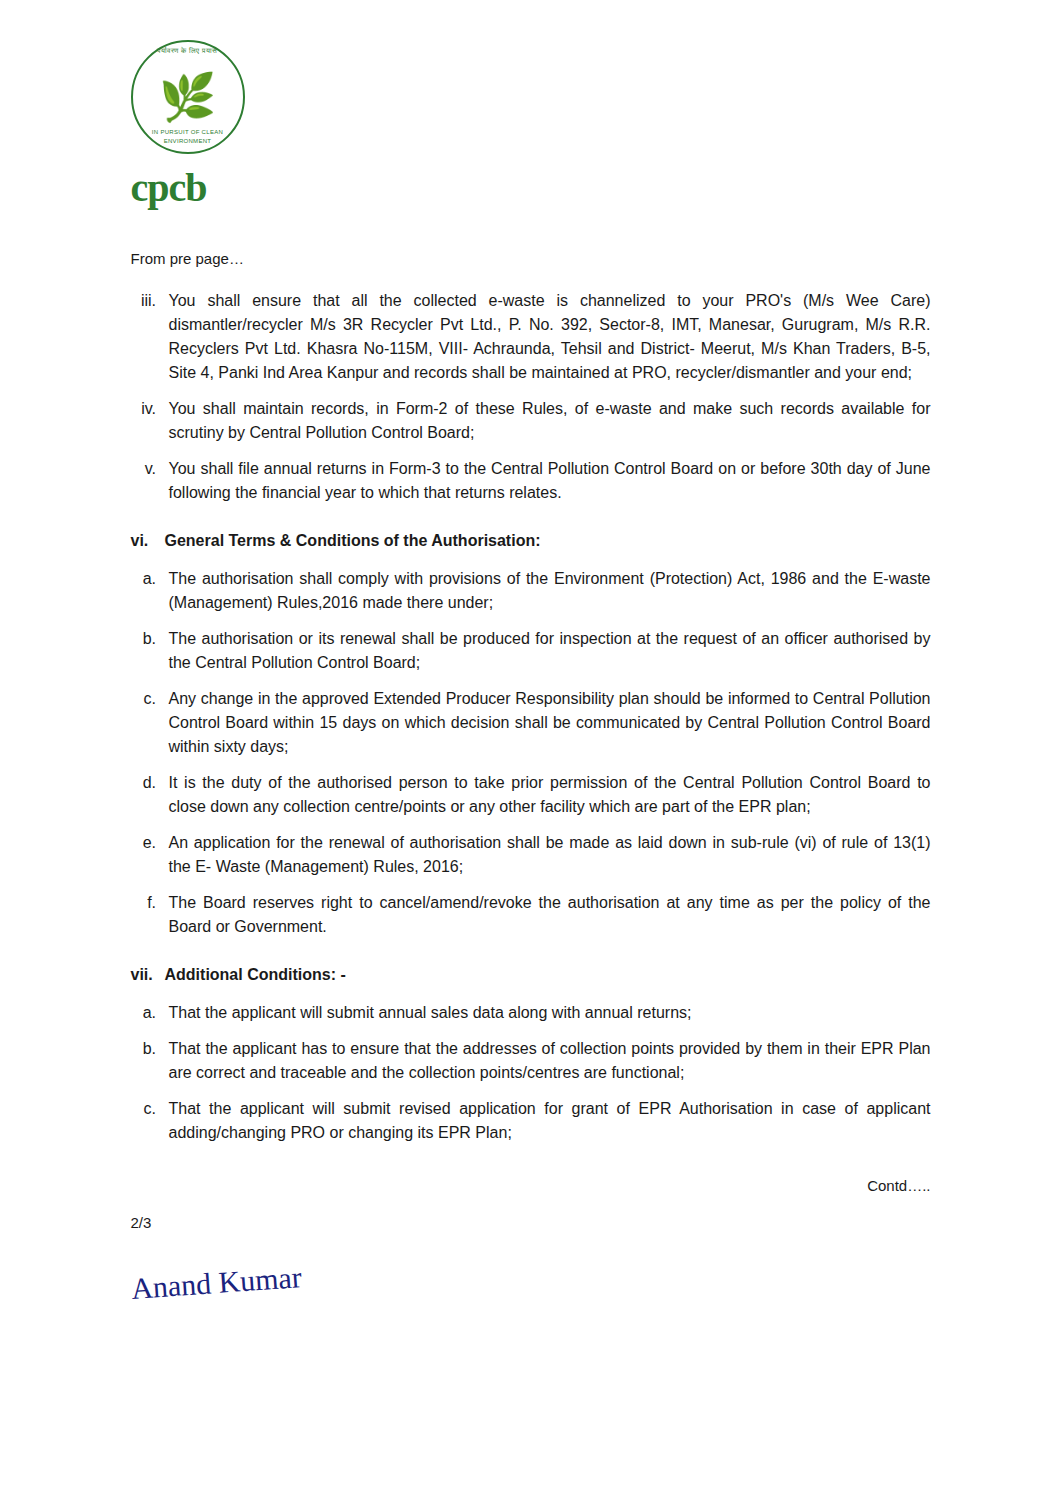पर्यावरण के लिए प्रयास
🌿
IN PURSUIT OF CLEAN ENVIRONMENT
cpcb
From pre page…
You shall ensure that all the collected e-waste is channelized to your PRO's (M/s Wee Care) dismantler/recycler M/s 3R Recycler Pvt Ltd., P. No. 392, Sector-8, IMT, Manesar, Gurugram, M/s R.R. Recyclers Pvt Ltd. Khasra No-115M, VIII- Achraunda, Tehsil and District- Meerut, M/s Khan Traders, B-5, Site 4, Panki Ind Area Kanpur and records shall be maintained at PRO, recycler/dismantler and your end;
You shall maintain records, in Form-2 of these Rules, of e-waste and make such records available for scrutiny by Central Pollution Control Board;
You shall file annual returns in Form-3 to the Central Pollution Control Board on or before 30th day of June following the financial year to which that returns relates.
vi. General Terms & Conditions of the Authorisation:
The authorisation shall comply with provisions of the Environment (Protection) Act, 1986 and the E-waste (Management) Rules,2016 made there under;
The authorisation or its renewal shall be produced for inspection at the request of an officer authorised by the Central Pollution Control Board;
Any change in the approved Extended Producer Responsibility plan should be informed to Central Pollution Control Board within 15 days on which decision shall be communicated by Central Pollution Control Board within sixty days;
It is the duty of the authorised person to take prior permission of the Central Pollution Control Board to close down any collection centre/points or any other facility which are part of the EPR plan;
An application for the renewal of authorisation shall be made as laid down in sub-rule (vi) of rule of 13(1) the E- Waste (Management) Rules, 2016;
The Board reserves right to cancel/amend/revoke the authorisation at any time as per the policy of the Board or Government.
vii. Additional Conditions: -
That the applicant will submit annual sales data along with annual returns;
That the applicant has to ensure that the addresses of collection points provided by them in their EPR Plan are correct and traceable and the collection points/centres are functional;
That the applicant will submit revised application for grant of EPR Authorisation in case of applicant adding/changing PRO or changing its EPR Plan;
Contd…..
2/3
Anand Kumar